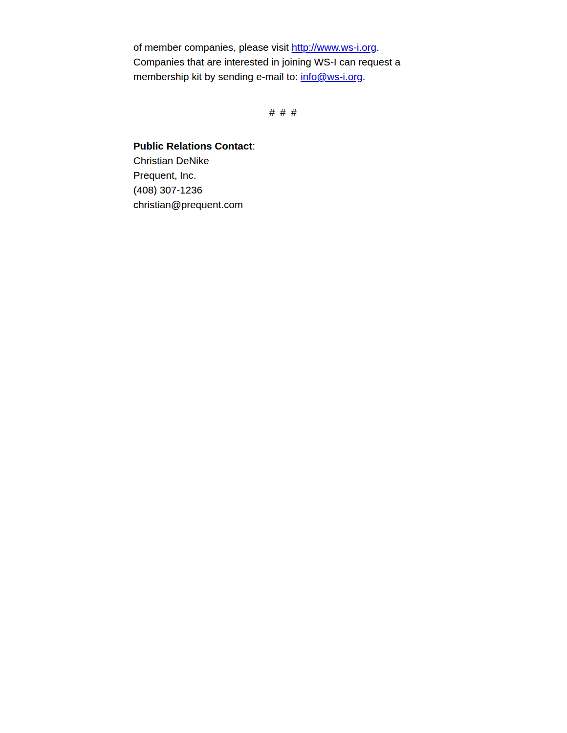of member companies, please visit http://www.ws-i.org. Companies that are interested in joining WS-I can request a membership kit by sending e-mail to: info@ws-i.org.
# # #
Public Relations Contact:
Christian DeNike
Prequent, Inc.
(408) 307-1236
christian@prequent.com